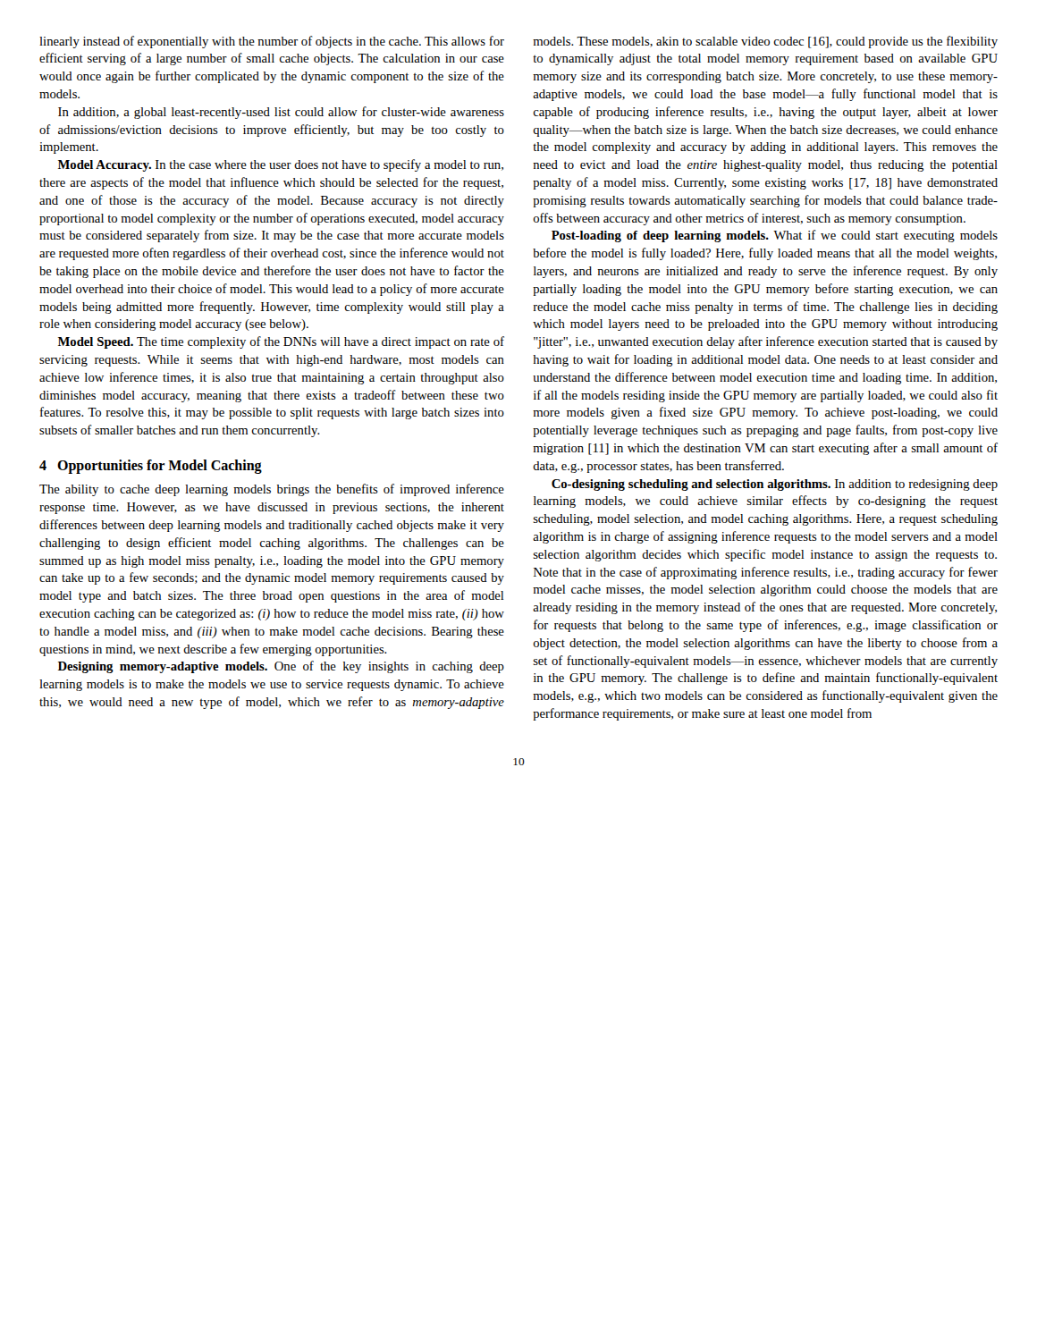linearly instead of exponentially with the number of objects in the cache. This allows for efficient serving of a large number of small cache objects. The calculation in our case would once again be further complicated by the dynamic component to the size of the models.
In addition, a global least-recently-used list could allow for cluster-wide awareness of admissions/eviction decisions to improve efficiently, but may be too costly to implement.
Model Accuracy. In the case where the user does not have to specify a model to run, there are aspects of the model that influence which should be selected for the request, and one of those is the accuracy of the model. Because accuracy is not directly proportional to model complexity or the number of operations executed, model accuracy must be considered separately from size. It may be the case that more accurate models are requested more often regardless of their overhead cost, since the inference would not be taking place on the mobile device and therefore the user does not have to factor the model overhead into their choice of model. This would lead to a policy of more accurate models being admitted more frequently. However, time complexity would still play a role when considering model accuracy (see below).
Model Speed. The time complexity of the DNNs will have a direct impact on rate of servicing requests. While it seems that with high-end hardware, most models can achieve low inference times, it is also true that maintaining a certain throughput also diminishes model accuracy, meaning that there exists a tradeoff between these two features. To resolve this, it may be possible to split requests with large batch sizes into subsets of smaller batches and run them concurrently.
4 Opportunities for Model Caching
The ability to cache deep learning models brings the benefits of improved inference response time. However, as we have discussed in previous sections, the inherent differences between deep learning models and traditionally cached objects make it very challenging to design efficient model caching algorithms. The challenges can be summed up as high model miss penalty, i.e., loading the model into the GPU memory can take up to a few seconds; and the dynamic model memory requirements caused by model type and batch sizes. The three broad open questions in the area of model execution caching can be categorized as: (i) how to reduce the model miss rate, (ii) how to handle a model miss, and (iii) when to make model cache decisions. Bearing these questions in mind, we next describe a few emerging opportunities.
Designing memory-adaptive models. One of the key insights in caching deep learning models is to make the models we use to service requests dynamic. To achieve this, we would need a new type of model, which we refer to as memory-adaptive models. These models, akin to scalable video codec [16], could provide us the flexibility to dynamically adjust the total model memory requirement based on available GPU memory size and its corresponding batch size. More concretely, to use these memory-adaptive models, we could load the base model—a fully functional model that is capable of producing inference results, i.e., having the output layer, albeit at lower quality—when the batch size is large. When the batch size decreases, we could enhance the model complexity and accuracy by adding in additional layers. This removes the need to evict and load the entire highest-quality model, thus reducing the potential penalty of a model miss. Currently, some existing works [17, 18] have demonstrated promising results towards automatically searching for models that could balance trade-offs between accuracy and other metrics of interest, such as memory consumption.
Post-loading of deep learning models. What if we could start executing models before the model is fully loaded? Here, fully loaded means that all the model weights, layers, and neurons are initialized and ready to serve the inference request. By only partially loading the model into the GPU memory before starting execution, we can reduce the model cache miss penalty in terms of time. The challenge lies in deciding which model layers need to be preloaded into the GPU memory without introducing "jitter", i.e., unwanted execution delay after inference execution started that is caused by having to wait for loading in additional model data. One needs to at least consider and understand the difference between model execution time and loading time. In addition, if all the models residing inside the GPU memory are partially loaded, we could also fit more models given a fixed size GPU memory. To achieve post-loading, we could potentially leverage techniques such as prepaging and page faults, from post-copy live migration [11] in which the destination VM can start executing after a small amount of data, e.g., processor states, has been transferred.
Co-designing scheduling and selection algorithms. In addition to redesigning deep learning models, we could achieve similar effects by co-designing the request scheduling, model selection, and model caching algorithms. Here, a request scheduling algorithm is in charge of assigning inference requests to the model servers and a model selection algorithm decides which specific model instance to assign the requests to. Note that in the case of approximating inference results, i.e., trading accuracy for fewer model cache misses, the model selection algorithm could choose the models that are already residing in the memory instead of the ones that are requested. More concretely, for requests that belong to the same type of inferences, e.g., image classification or object detection, the model selection algorithms can have the liberty to choose from a set of functionally-equivalent models—in essence, whichever models that are currently in the GPU memory. The challenge is to define and maintain functionally-equivalent models, e.g., which two models can be considered as functionally-equivalent given the performance requirements, or make sure at least one model from
10